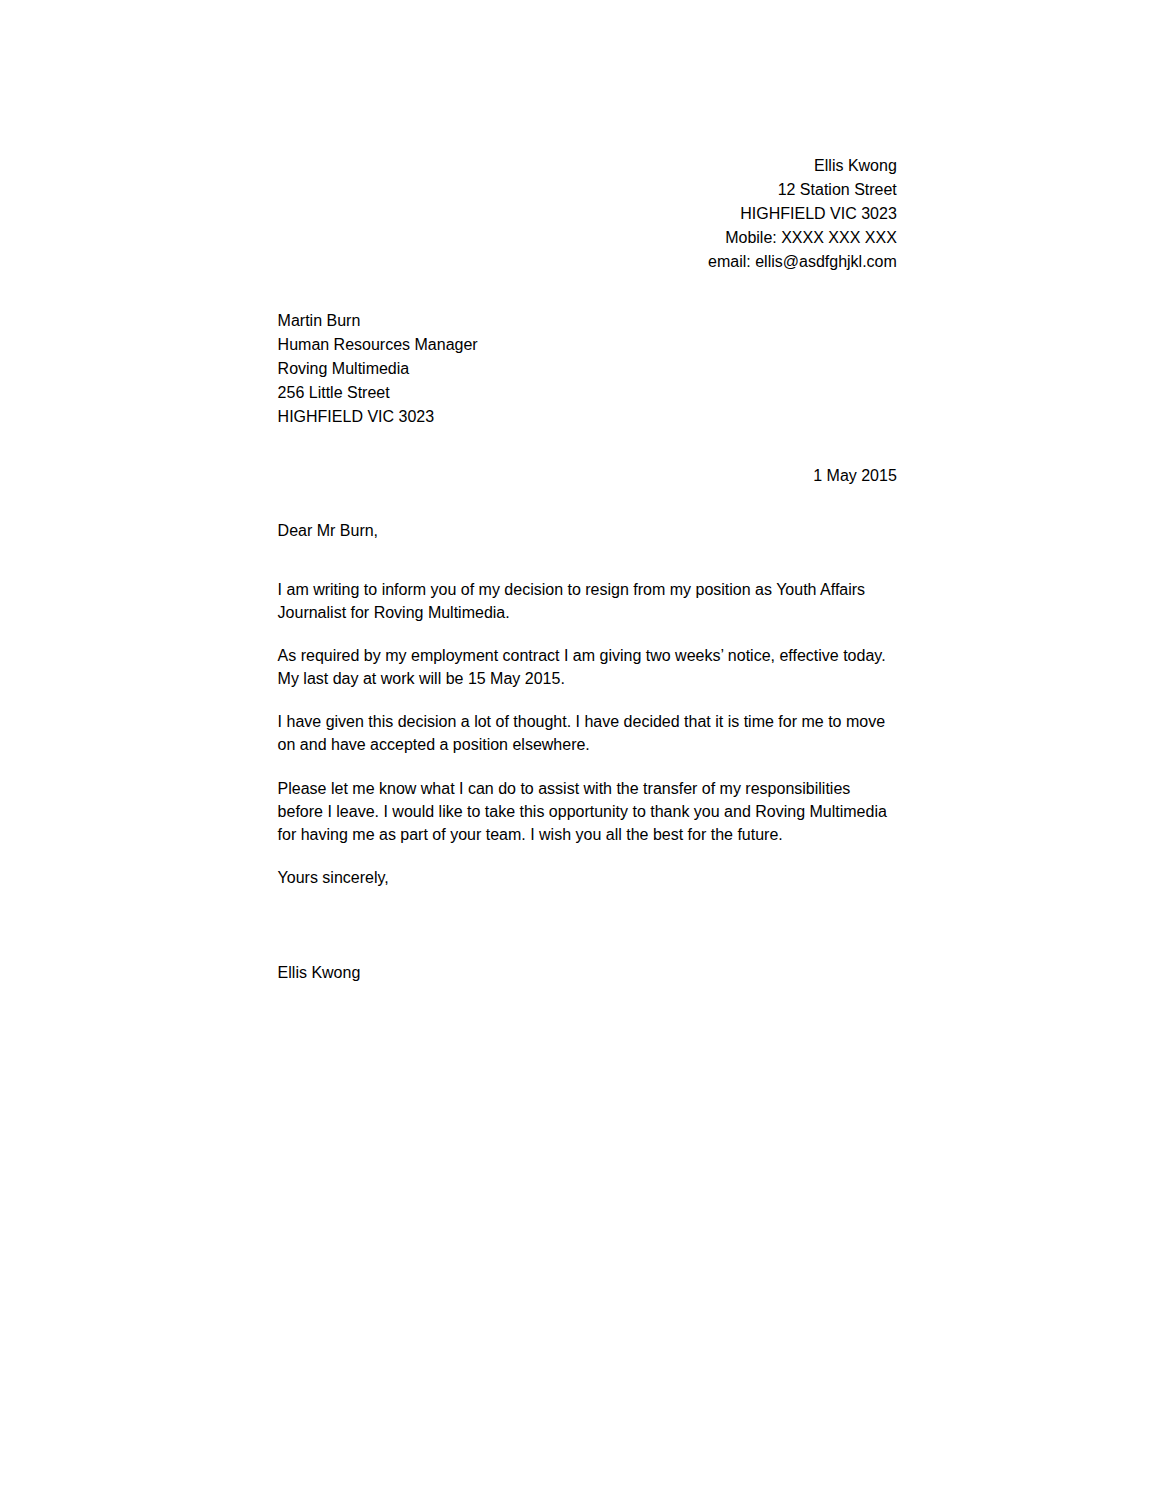Ellis Kwong
12 Station Street
HIGHFIELD VIC 3023
Mobile: XXXX XXX XXX
email: ellis@asdfghjkl.com Martin Burn
Human Resources Manager
Roving Multimedia
256 Little Street
HIGHFIELD VIC 3023
1 May 2015
Dear Mr Burn,
I am writing to inform you of my decision to resign from my position as Youth Affairs Journalist for Roving Multimedia.
As required by my employment contract I am giving two weeks’ notice, effective today. My last day at work will be 15 May 2015.
I have given this decision a lot of thought. I have decided that it is time for me to move on and have accepted a position elsewhere.
Please let me know what I can do to assist with the transfer of my responsibilities before I leave. I would like to take this opportunity to thank you and Roving Multimedia for having me as part of your team. I wish you all the best for the future.
Yours sincerely,
Ellis Kwong